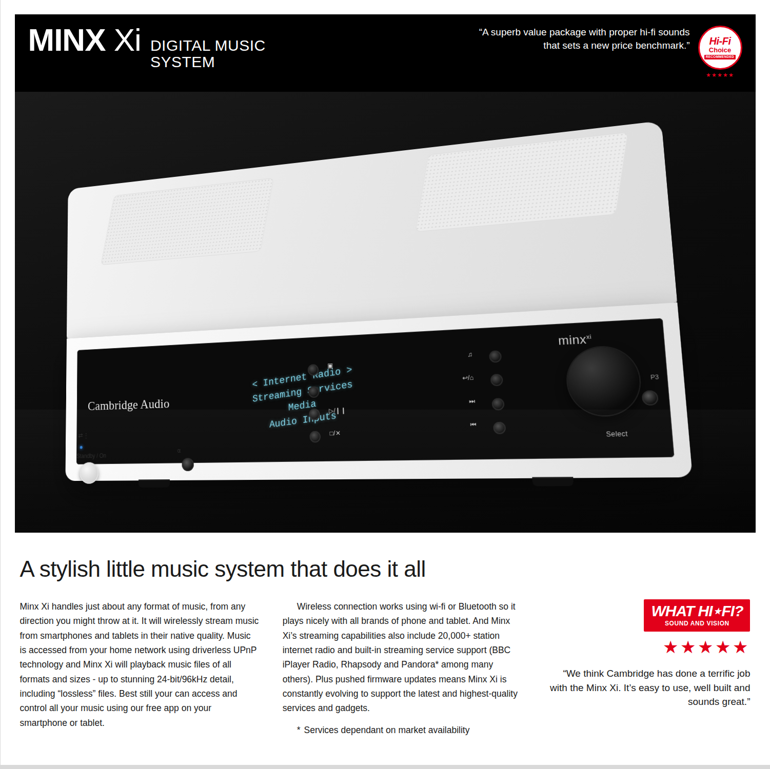MINX Xi
DIGITAL MUSIC
SYSTEM
“A superb value package with proper hi-fi sounds that sets a new price benchmark.”
Hi-Fi Choice RECOMMENDED
★★★★★
Cambridge Audio minxxi
< Internet Radio > Streaming Services Media Audio Inputs
▣ ☞ ▷/❙❙ □/✕ ♫ ↩/⌂ ⏭ ⏮ Select P3
⇄⋮ Standby / On ⍺
A stylish little music system that does it all
Minx Xi handles just about any format of music, from any direction you might throw at it. It will wirelessly stream music from smartphones and tablets in their native quality. Music is accessed from your home network using driverless UPnP technology and Minx Xi will playback music files of all formats and sizes - up to stunning 24-bit/96kHz detail, including “lossless” files. Best still your can access and control all your music using our free app on your smartphone or tablet.
Wireless connection works using wi-fi or Bluetooth so it plays nicely with all brands of phone and tablet. And Minx Xi’s streaming capabilities also include 20,000+ station internet radio and built-in streaming service support (BBC iPlayer Radio, Rhapsody and Pandora* among many others). Plus pushed firmware updates means Minx Xi is constantly evolving to support the latest and highest-quality services and gadgets.
*Services dependant on market availability
WHAT HI⋆FI? SOUND AND VISION
★★★★★
“We think Cambridge has done a terrific job with the Minx Xi. It’s easy to use, well built and sounds great.”